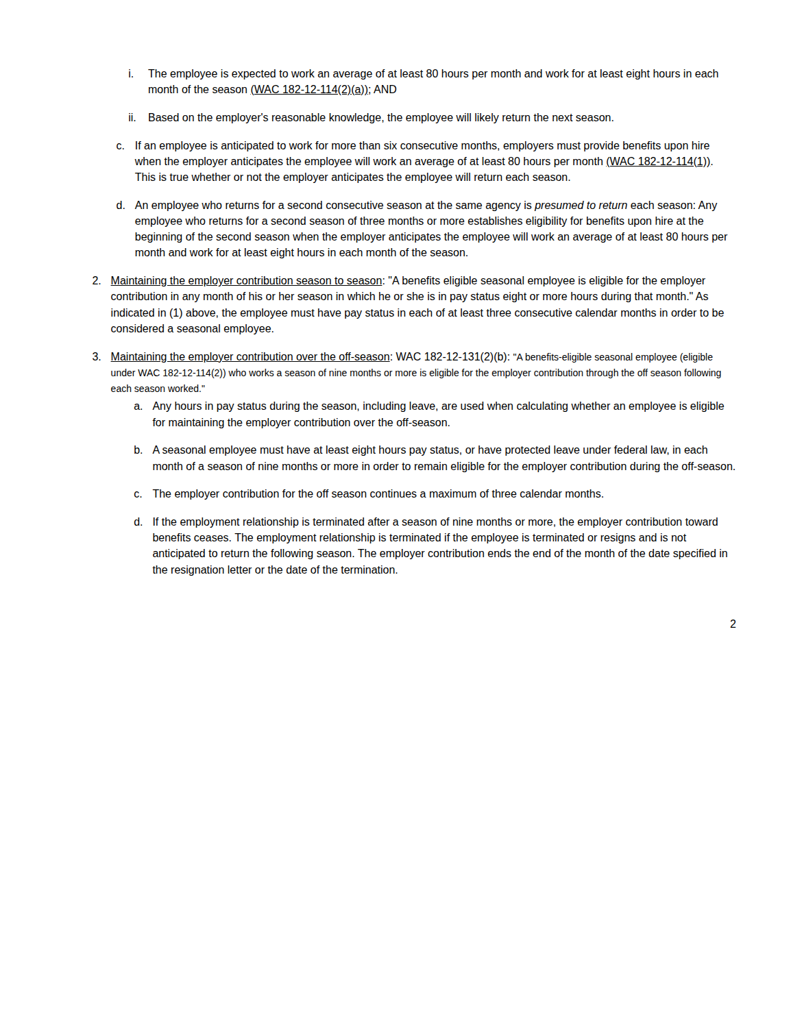i. The employee is expected to work an average of at least 80 hours per month and work for at least eight hours in each month of the season (WAC 182-12-114(2)(a)); AND
ii. Based on the employer's reasonable knowledge, the employee will likely return the next season.
c. If an employee is anticipated to work for more than six consecutive months, employers must provide benefits upon hire when the employer anticipates the employee will work an average of at least 80 hours per month (WAC 182-12-114(1)). This is true whether or not the employer anticipates the employee will return each season.
d. An employee who returns for a second consecutive season at the same agency is presumed to return each season: Any employee who returns for a second season of three months or more establishes eligibility for benefits upon hire at the beginning of the second season when the employer anticipates the employee will work an average of at least 80 hours per month and work for at least eight hours in each month of the season.
2. Maintaining the employer contribution season to season: "A benefits eligible seasonal employee is eligible for the employer contribution in any month of his or her season in which he or she is in pay status eight or more hours during that month." As indicated in (1) above, the employee must have pay status in each of at least three consecutive calendar months in order to be considered a seasonal employee.
3. Maintaining the employer contribution over the off-season: WAC 182-12-131(2)(b): "A benefits-eligible seasonal employee (eligible under WAC 182-12-114(2)) who works a season of nine months or more is eligible for the employer contribution through the off season following each season worked."
a. Any hours in pay status during the season, including leave, are used when calculating whether an employee is eligible for maintaining the employer contribution over the off-season.
b. A seasonal employee must have at least eight hours pay status, or have protected leave under federal law, in each month of a season of nine months or more in order to remain eligible for the employer contribution during the off-season.
c. The employer contribution for the off season continues a maximum of three calendar months.
d. If the employment relationship is terminated after a season of nine months or more, the employer contribution toward benefits ceases. The employment relationship is terminated if the employee is terminated or resigns and is not anticipated to return the following season. The employer contribution ends the end of the month of the date specified in the resignation letter or the date of the termination.
2